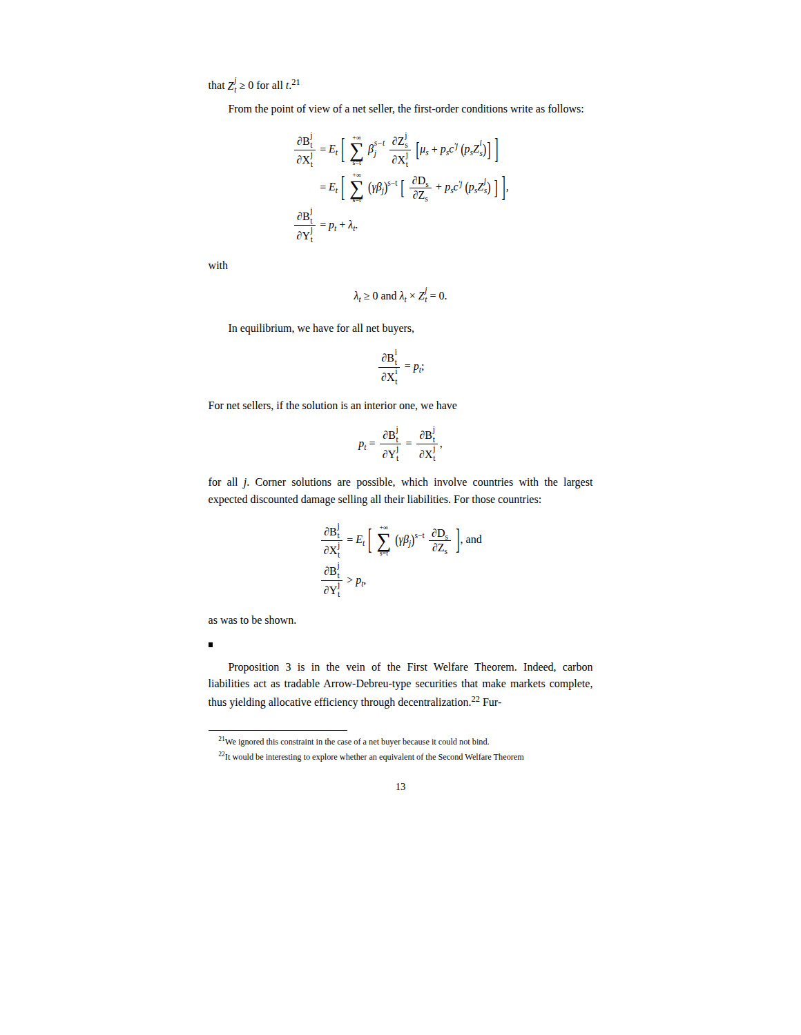that Zjt ≥ 0 for all t.21
From the point of view of a net seller, the first-order conditions write as follows:
| ∂B j t ∂X j t | = | E t [ +∞ ∑ s=t β s−t j ∂Z j s ∂X j t [ μ s + p s c ′j ( p s Z i s ) ] ] |
| | = | E t [ +∞ ∑ s=t ( γβ j ) s−t [ ∂D s ∂Z s + p s c ′j ( p s Z j s ) ] ] , |
| ∂B j t ∂Y j t | = | p t + λ t . |
with
λt ≥ 0 and λt × Zjt = 0.
In equilibrium, we have for all net buyers,
∂Bit∂Xit = pt;
For net sellers, if the solution is an interior one, we have
pt = ∂Bjt∂Yjt = ∂Bjt∂Xjt,
for all j. Corner solutions are possible, which involve countries with the largest expected discounted damage selling all their liabilities. For those countries:
| ∂B j t ∂X j t | = | E t [ +∞ ∑ s=t ( γβ j ) s−t ∂D s ∂Z s ] , and |
| ∂B j t ∂Y j t | > | p t , |
as was to be shown.
Proposition 3 is in the vein of the First Welfare Theorem. Indeed, carbon liabilities act as tradable Arrow-Debreu-type securities that make markets complete, thus yielding allocative efficiency through decentralization.22 Fur-
21 We ignored this constraint in the case of a net buyer because it could not bind.
22 It would be interesting to explore whether an equivalent of the Second Welfare Theorem
13